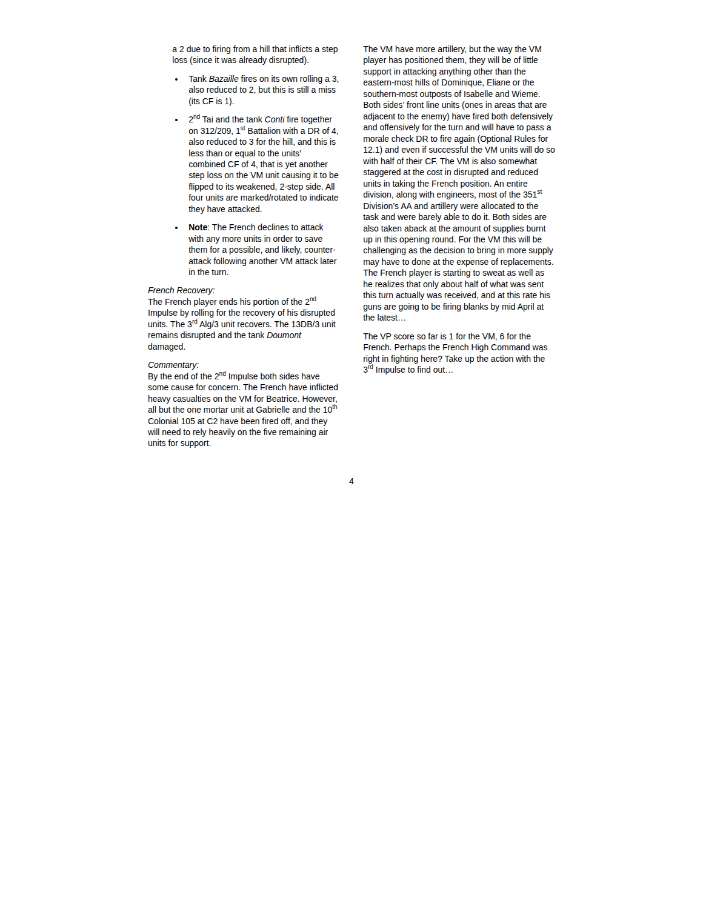a 2 due to firing from a hill that inflicts a step loss (since it was already disrupted).
Tank Bazaille fires on its own rolling a 3, also reduced to 2, but this is still a miss (its CF is 1).
2nd Tai and the tank Conti fire together on 312/209, 1st Battalion with a DR of 4, also reduced to 3 for the hill, and this is less than or equal to the units’ combined CF of 4, that is yet another step loss on the VM unit causing it to be flipped to its weakened, 2-step side. All four units are marked/rotated to indicate they have attacked.
Note: The French declines to attack with any more units in order to save them for a possible, and likely, counter-attack following another VM attack later in the turn.
French Recovery:
The French player ends his portion of the 2nd Impulse by rolling for the recovery of his disrupted units. The 3rd Alg/3 unit recovers. The 13DB/3 unit remains disrupted and the tank Doumont damaged.
Commentary:
By the end of the 2nd Impulse both sides have some cause for concern. The French have inflicted heavy casualties on the VM for Beatrice. However, all but the one mortar unit at Gabrielle and the 10th Colonial 105 at C2 have been fired off, and they will need to rely heavily on the five remaining air units for support.
The VM have more artillery, but the way the VM player has positioned them, they will be of little support in attacking anything other than the eastern-most hills of Dominique, Eliane or the southern-most outposts of Isabelle and Wieme. Both sides’ front line units (ones in areas that are adjacent to the enemy) have fired both defensively and offensively for the turn and will have to pass a morale check DR to fire again (Optional Rules for 12.1) and even if successful the VM units will do so with half of their CF. The VM is also somewhat staggered at the cost in disrupted and reduced units in taking the French position. An entire division, along with engineers, most of the 351st Division’s AA and artillery were allocated to the task and were barely able to do it. Both sides are also taken aback at the amount of supplies burnt up in this opening round. For the VM this will be challenging as the decision to bring in more supply may have to done at the expense of replacements. The French player is starting to sweat as well as he realizes that only about half of what was sent this turn actually was received, and at this rate his guns are going to be firing blanks by mid April at the latest…
The VP score so far is 1 for the VM, 6 for the French. Perhaps the French High Command was right in fighting here? Take up the action with the 3rd Impulse to find out…
4